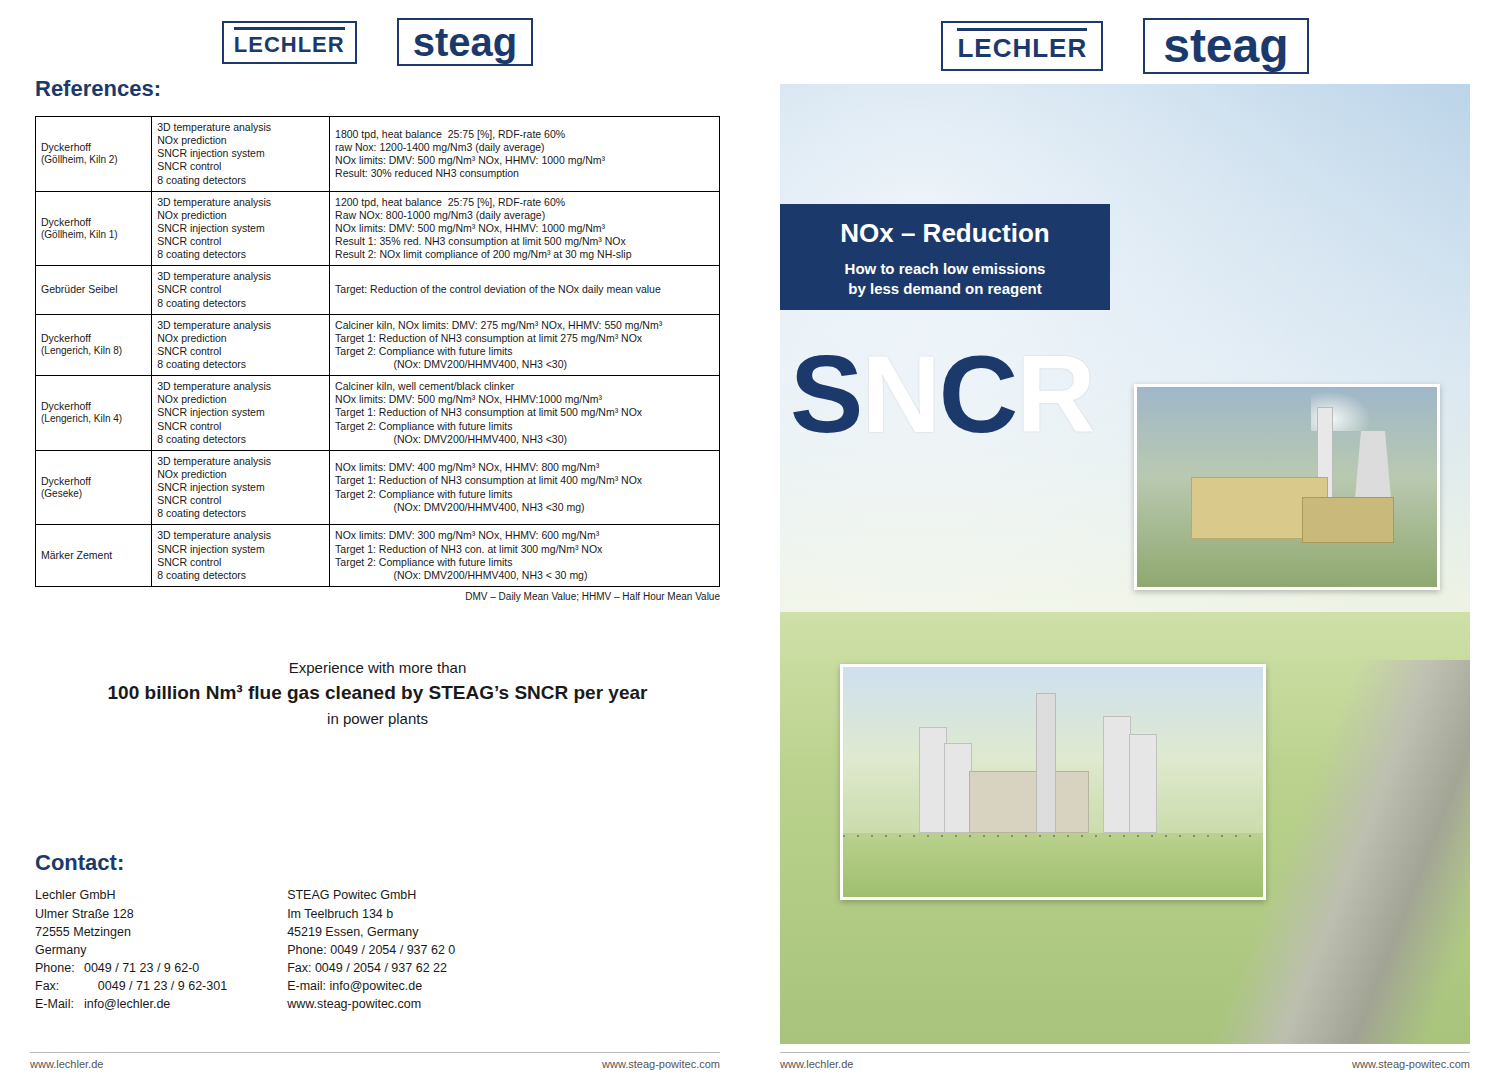LECHLER
steag
References:
| Dyckerhoff (Göllheim, Kiln 2) | 3D temperature analysis NOx prediction SNCR injection system SNCR control 8 coating detectors | 1800 tpd, heat balance 25:75 [%], RDF-rate 60% raw Nox: 1200-1400 mg/Nm3 (daily average) NOx limits: DMV: 500 mg/Nm³ NOx, HHMV: 1000 mg/Nm³ Result: 30% reduced NH3 consumption |
| Dyckerhoff (Göllheim, Kiln 1) | 3D temperature analysis NOx prediction SNCR injection system SNCR control 8 coating detectors | 1200 tpd, heat balance 25:75 [%], RDF-rate 60% Raw NOx: 800-1000 mg/Nm3 (daily average) NOx limits: DMV: 500 mg/Nm³ NOx, HHMV: 1000 mg/Nm³ Result 1: 35% red. NH3 consumption at limit 500 mg/Nm³ NOx Result 2: NOx limit compliance of 200 mg/Nm³ at 30 mg NH-slip |
| Gebrüder Seibel | 3D temperature analysis SNCR control 8 coating detectors | Target: Reduction of the control deviation of the NOx daily mean value |
| Dyckerhoff (Lengerich, Kiln 8) | 3D temperature analysis NOx prediction SNCR control 8 coating detectors | Calciner kiln, NOx limits: DMV: 275 mg/Nm³ NOx, HHMV: 550 mg/Nm³ Target 1: Reduction of NH3 consumption at limit 275 mg/Nm³ NOx Target 2: Compliance with future limits (NOx: DMV200/HHMV400, NH3 <30) |
| Dyckerhoff (Lengerich, Kiln 4) | 3D temperature analysis NOx prediction SNCR injection system SNCR control 8 coating detectors | Calciner kiln, well cement/black clinker NOx limits: DMV: 500 mg/Nm³ NOx, HHMV:1000 mg/Nm³ Target 1: Reduction of NH3 consumption at limit 500 mg/Nm³ NOx Target 2: Compliance with future limits (NOx: DMV200/HHMV400, NH3 <30) |
| Dyckerhoff (Geseke) | 3D temperature analysis NOx prediction SNCR injection system SNCR control 8 coating detectors | NOx limits: DMV: 400 mg/Nm³ NOx, HHMV: 800 mg/Nm³ Target 1: Reduction of NH3 consumption at limit 400 mg/Nm³ NOx Target 2: Compliance with future limits (NOx: DMV200/HHMV400, NH3 <30 mg) |
| Märker Zement | 3D temperature analysis SNCR injection system SNCR control 8 coating detectors | NOx limits: DMV: 300 mg/Nm³ NOx, HHMV: 600 mg/Nm³ Target 1: Reduction of NH3 con. at limit 300 mg/Nm³ NOx Target 2: Compliance with future limits (NOx: DMV200/HHMV400, NH3 < 30 mg) |
DMV – Daily Mean Value; HHMV – Half Hour Mean Value
Experience with more than
100 billion Nm³ flue gas cleaned by STEAG’s SNCR per year
in power plants
Contact:
Lechler GmbH
Ulmer Straße 128
72555 Metzingen
Germany
Phone: 0049 / 71 23 / 9 62-0
Fax: 0049 / 71 23 / 9 62-301
E-Mail: info@lechler.de
STEAG Powitec GmbH
Im Teelbruch 134 b
45219 Essen, Germany
Phone: 0049 / 2054 / 937 62 0
Fax: 0049 / 2054 / 937 62 22
E-mail: info@powitec.de
www.steag-powitec.com
www.lechler.de www.steag-powitec.com
LECHLER
steag
NOx – Reduction
How to reach low emissions
by less demand on reagent
SNCR
www.lechler.de www.steag-powitec.com